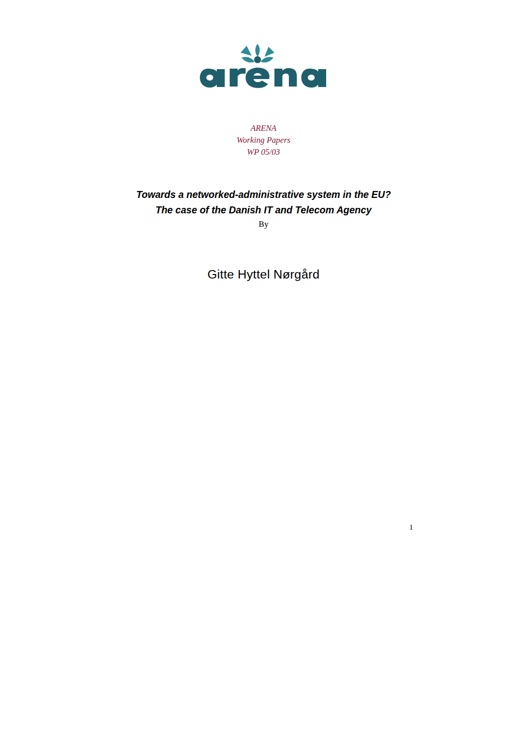ARENA Working Papers WP 05/03
Towards a networked-administrative system in the EU? The case of the Danish IT and Telecom Agency
By
Gitte Hyttel Nørgård
1